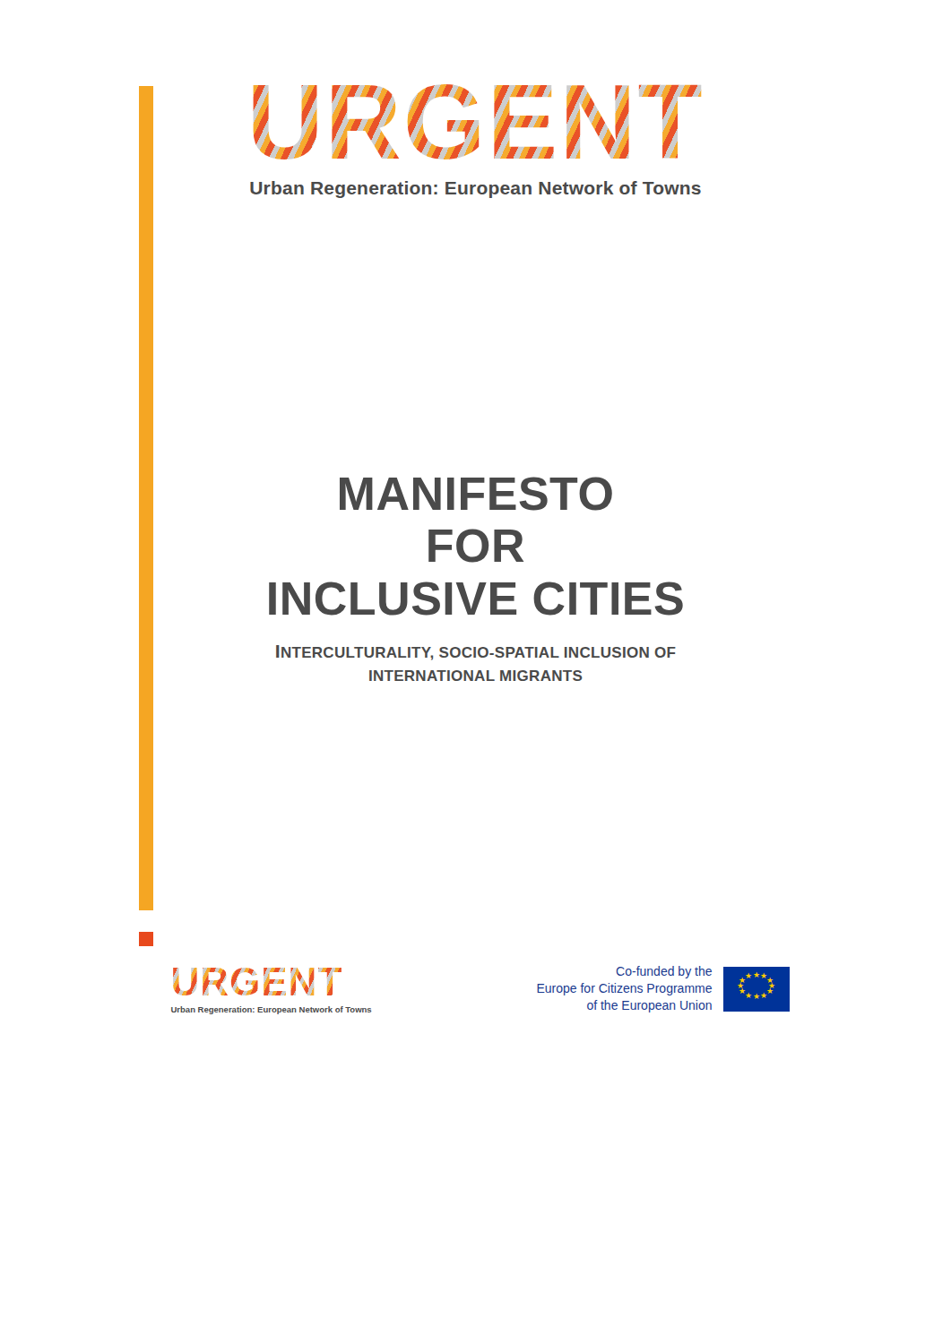URGENT
Urban Regeneration: European Network of Towns
MANIFESTO
FOR
INCLUSIVE CITIES
INTERCULTURALITY, SOCIO-SPATIAL INCLUSION OF
INTERNATIONAL MIGRANTS
URGENT
Urban Regeneration: European Network of Towns
Co-funded by the
Europe for Citizens Programme
of the European Union
★ ★ ★ ★ ★ ★ ★ ★ ★ ★ ★ ★